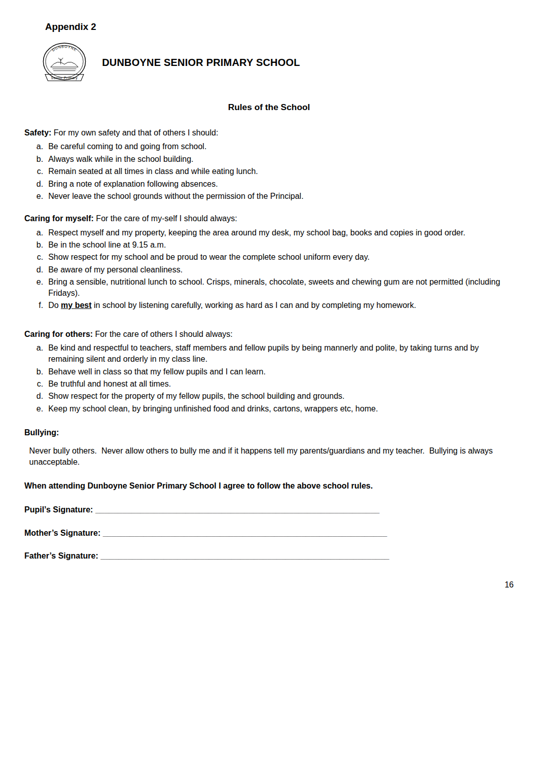Appendix 2
DUNBOYNE Senior Primary
DUNBOYNE SENIOR PRIMARY SCHOOL
Rules of the School
Safety: For my own safety and that of others I should:
Be careful coming to and going from school.
Always walk while in the school building.
Remain seated at all times in class and while eating lunch.
Bring a note of explanation following absences.
Never leave the school grounds without the permission of the Principal.
Caring for myself: For the care of my-self I should always:
Respect myself and my property, keeping the area around my desk, my school bag, books and copies in good order.
Be in the school line at 9.15 a.m.
Show respect for my school and be proud to wear the complete school uniform every day.
Be aware of my personal cleanliness.
Bring a sensible, nutritional lunch to school. Crisps, minerals, chocolate, sweets and chewing gum are not permitted (including Fridays).
Do my best in school by listening carefully, working as hard as I can and by completing my homework.
Caring for others: For the care of others I should always:
Be kind and respectful to teachers, staff members and fellow pupils by being mannerly and polite, by taking turns and by remaining silent and orderly in my class line.
Behave well in class so that my fellow pupils and I can learn.
Be truthful and honest at all times.
Show respect for the property of my fellow pupils, the school building and grounds.
Keep my school clean, by bringing unfinished food and drinks, cartons, wrappers etc, home.
Bullying:
Never bully others. Never allow others to bully me and if it happens tell my parents/guardians and my teacher. Bullying is always unacceptable.
When attending Dunboyne Senior Primary School I agree to follow the above school rules.
Pupil’s Signature: _______________________________________________________________
Mother’s Signature: _______________________________________________________________
Father’s Signature: ________________________________________________________________
16